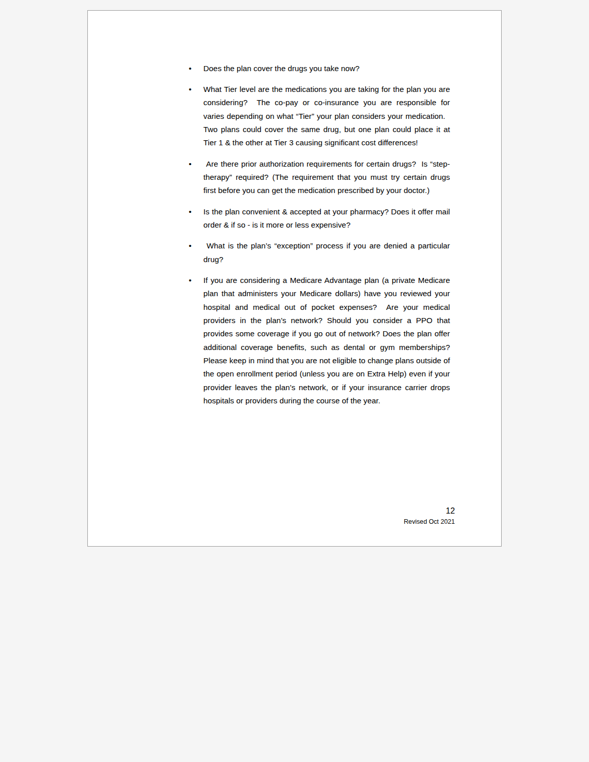Does the plan cover the drugs you take now?
What Tier level are the medications you are taking for the plan you are considering? The co-pay or co-insurance you are responsible for varies depending on what “Tier” your plan considers your medication. Two plans could cover the same drug, but one plan could place it at Tier 1 & the other at Tier 3 causing significant cost differences!
Are there prior authorization requirements for certain drugs? Is “step-therapy” required? (The requirement that you must try certain drugs first before you can get the medication prescribed by your doctor.)
Is the plan convenient & accepted at your pharmacy? Does it offer mail order & if so - is it more or less expensive?
What is the plan’s “exception” process if you are denied a particular drug?
If you are considering a Medicare Advantage plan (a private Medicare plan that administers your Medicare dollars) have you reviewed your hospital and medical out of pocket expenses? Are your medical providers in the plan’s network? Should you consider a PPO that provides some coverage if you go out of network? Does the plan offer additional coverage benefits, such as dental or gym memberships? Please keep in mind that you are not eligible to change plans outside of the open enrollment period (unless you are on Extra Help) even if your provider leaves the plan’s network, or if your insurance carrier drops hospitals or providers during the course of the year.
12
Revised Oct 2021